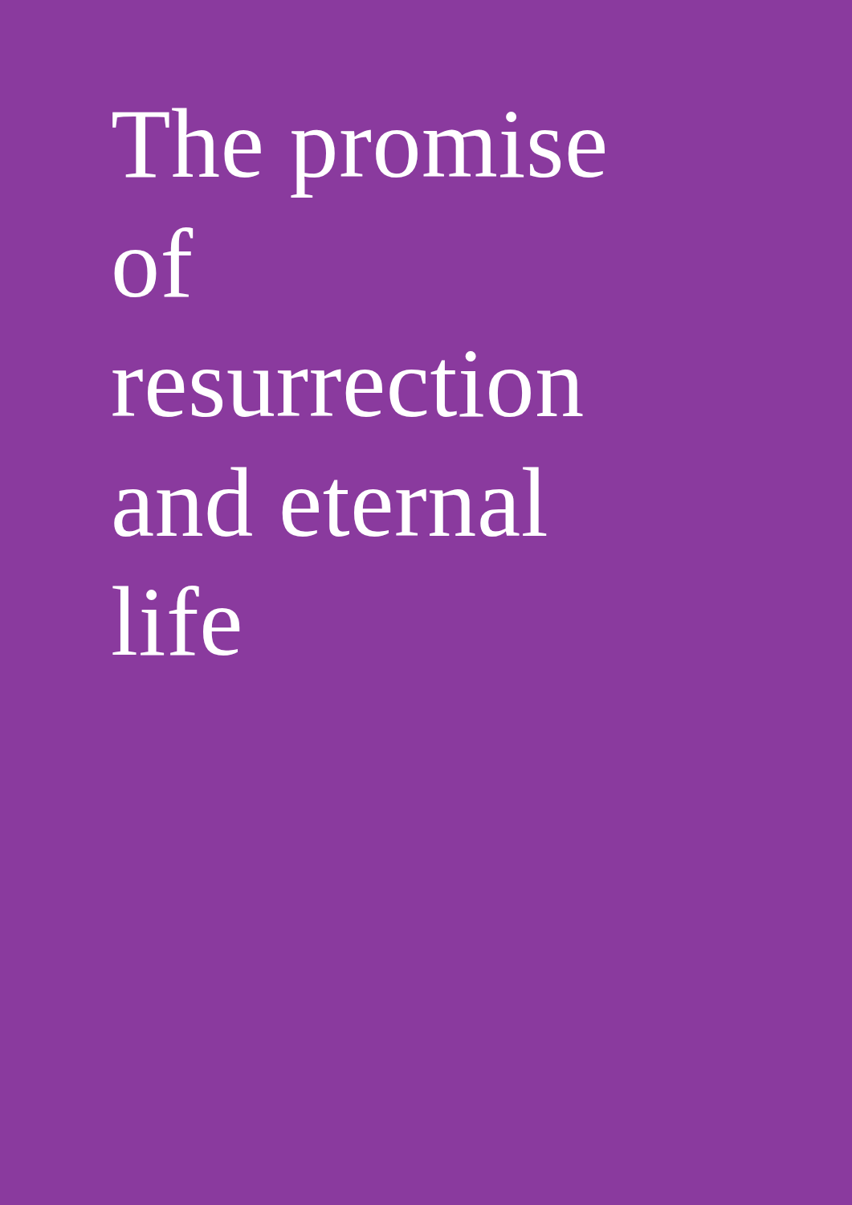The promise of resurrection and eternal life